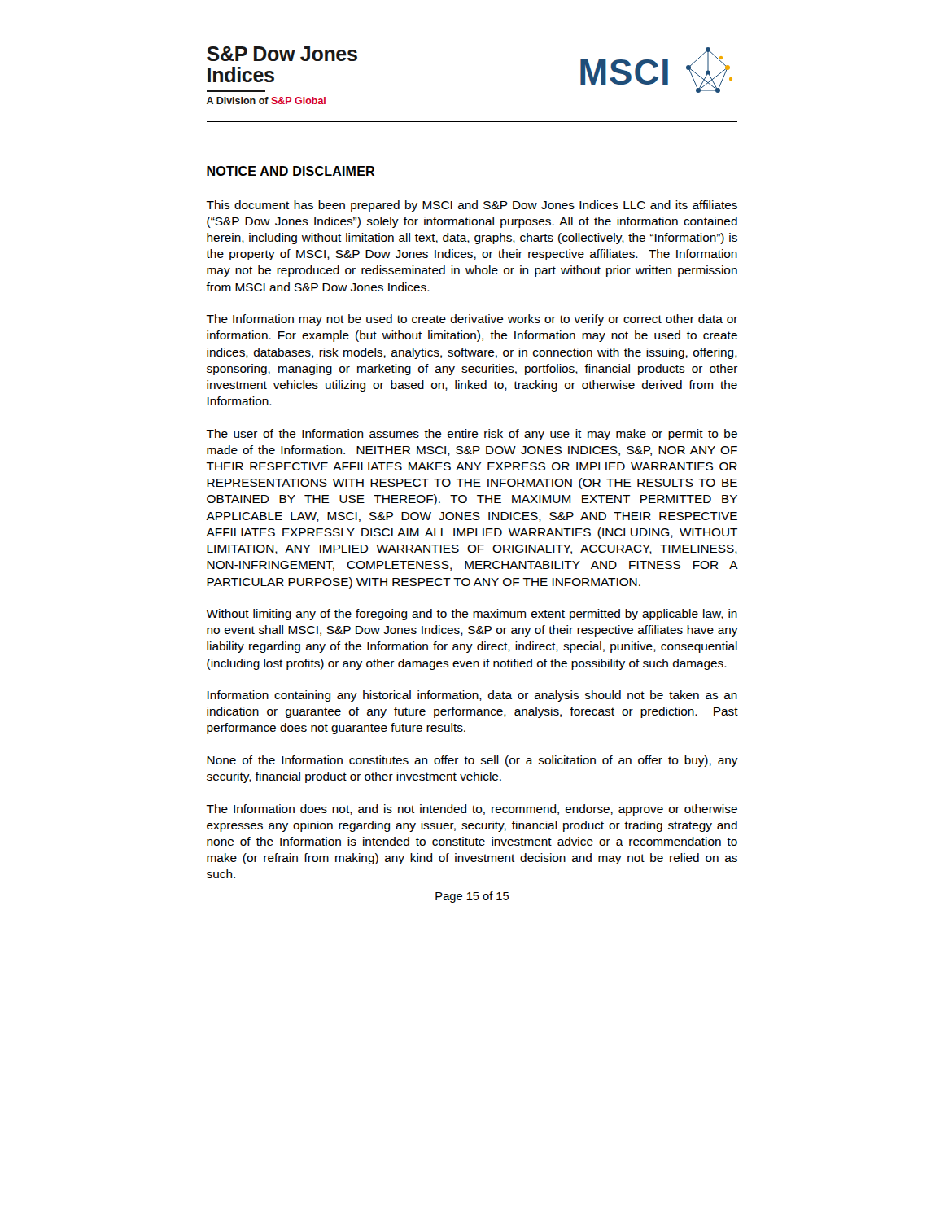S&P Dow Jones
Indices
A Division of S&P Global
MSCI
NOTICE AND DISCLAIMER
This document has been prepared by MSCI and S&P Dow Jones Indices LLC and its affiliates (“S&P Dow Jones Indices”) solely for informational purposes. All of the information contained herein, including without limitation all text, data, graphs, charts (collectively, the “Information”) is the property of MSCI, S&P Dow Jones Indices, or their respective affiliates. The Information may not be reproduced or redisseminated in whole or in part without prior written permission from MSCI and S&P Dow Jones Indices.
The Information may not be used to create derivative works or to verify or correct other data or information. For example (but without limitation), the Information may not be used to create indices, databases, risk models, analytics, software, or in connection with the issuing, offering, sponsoring, managing or marketing of any securities, portfolios, financial products or other investment vehicles utilizing or based on, linked to, tracking or otherwise derived from the Information.
The user of the Information assumes the entire risk of any use it may make or permit to be made of the Information. NEITHER MSCI, S&P DOW JONES INDICES, S&P, NOR ANY OF THEIR RESPECTIVE AFFILIATES MAKES ANY EXPRESS OR IMPLIED WARRANTIES OR REPRESENTATIONS WITH RESPECT TO THE INFORMATION (OR THE RESULTS TO BE OBTAINED BY THE USE THEREOF). TO THE MAXIMUM EXTENT PERMITTED BY APPLICABLE LAW, MSCI, S&P DOW JONES INDICES, S&P AND THEIR RESPECTIVE AFFILIATES EXPRESSLY DISCLAIM ALL IMPLIED WARRANTIES (INCLUDING, WITHOUT LIMITATION, ANY IMPLIED WARRANTIES OF ORIGINALITY, ACCURACY, TIMELINESS, NON-INFRINGEMENT, COMPLETENESS, MERCHANTABILITY AND FITNESS FOR A PARTICULAR PURPOSE) WITH RESPECT TO ANY OF THE INFORMATION.
Without limiting any of the foregoing and to the maximum extent permitted by applicable law, in no event shall MSCI, S&P Dow Jones Indices, S&P or any of their respective affiliates have any liability regarding any of the Information for any direct, indirect, special, punitive, consequential (including lost profits) or any other damages even if notified of the possibility of such damages.
Information containing any historical information, data or analysis should not be taken as an indication or guarantee of any future performance, analysis, forecast or prediction. Past performance does not guarantee future results.
None of the Information constitutes an offer to sell (or a solicitation of an offer to buy), any security, financial product or other investment vehicle.
The Information does not, and is not intended to, recommend, endorse, approve or otherwise expresses any opinion regarding any issuer, security, financial product or trading strategy and none of the Information is intended to constitute investment advice or a recommendation to make (or refrain from making) any kind of investment decision and may not be relied on as such.
Page 15 of 15